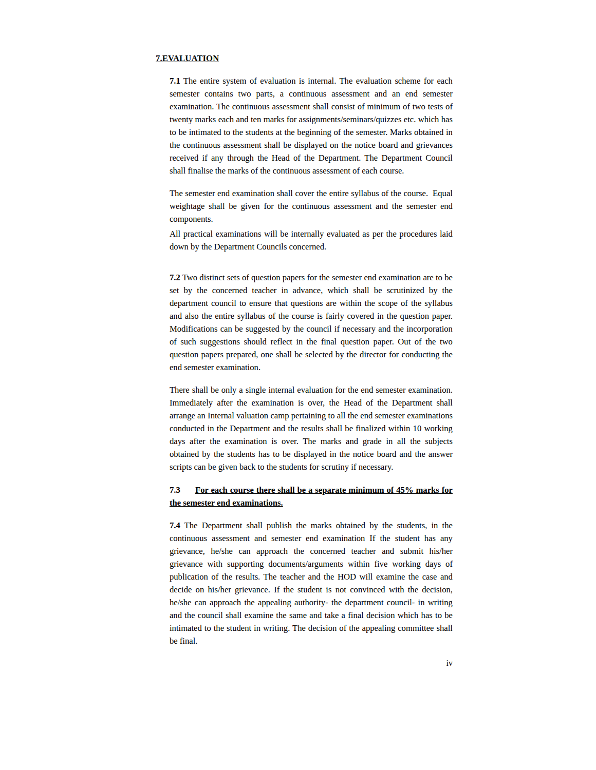7.EVALUATION
7.1 The entire system of evaluation is internal. The evaluation scheme for each semester contains two parts, a continuous assessment and an end semester examination. The continuous assessment shall consist of minimum of two tests of twenty marks each and ten marks for assignments/seminars/quizzes etc. which has to be intimated to the students at the beginning of the semester. Marks obtained in the continuous assessment shall be displayed on the notice board and grievances received if any through the Head of the Department. The Department Council shall finalise the marks of the continuous assessment of each course.
The semester end examination shall cover the entire syllabus of the course. Equal weightage shall be given for the continuous assessment and the semester end components.
All practical examinations will be internally evaluated as per the procedures laid down by the Department Councils concerned.
7.2 Two distinct sets of question papers for the semester end examination are to be set by the concerned teacher in advance, which shall be scrutinized by the department council to ensure that questions are within the scope of the syllabus and also the entire syllabus of the course is fairly covered in the question paper. Modifications can be suggested by the council if necessary and the incorporation of such suggestions should reflect in the final question paper. Out of the two question papers prepared, one shall be selected by the director for conducting the end semester examination.
There shall be only a single internal evaluation for the end semester examination. Immediately after the examination is over, the Head of the Department shall arrange an Internal valuation camp pertaining to all the end semester examinations conducted in the Department and the results shall be finalized within 10 working days after the examination is over. The marks and grade in all the subjects obtained by the students has to be displayed in the notice board and the answer scripts can be given back to the students for scrutiny if necessary.
7.3 For each course there shall be a separate minimum of 45% marks for the semester end examinations.
7.4 The Department shall publish the marks obtained by the students, in the continuous assessment and semester end examination If the student has any grievance, he/she can approach the concerned teacher and submit his/her grievance with supporting documents/arguments within five working days of publication of the results. The teacher and the HOD will examine the case and decide on his/her grievance. If the student is not convinced with the decision, he/she can approach the appealing authority- the department council- in writing and the council shall examine the same and take a final decision which has to be intimated to the student in writing. The decision of the appealing committee shall be final.
iv